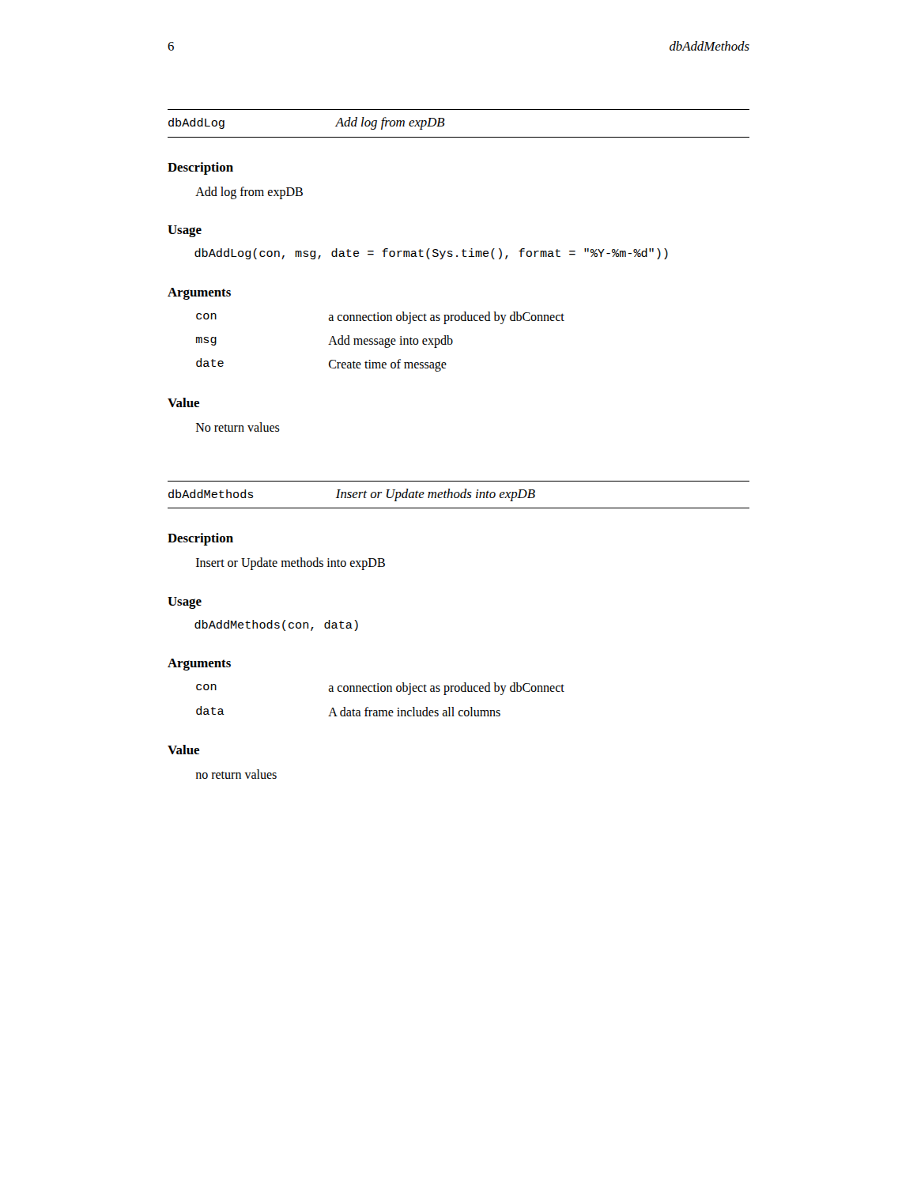6 dbAddMethods
dbAddLog Add log from expDB
Description
Add log from expDB
Usage
dbAddLog(con, msg, date = format(Sys.time(), format = "%Y-%m-%d"))
Arguments
con
a connection object as produced by dbConnect
msg
Add message into expdb
date
Create time of message
Value
No return values
dbAddMethods Insert or Update methods into expDB
Description
Insert or Update methods into expDB
Usage
dbAddMethods(con, data)
Arguments
con
a connection object as produced by dbConnect
data
A data frame includes all columns
Value
no return values